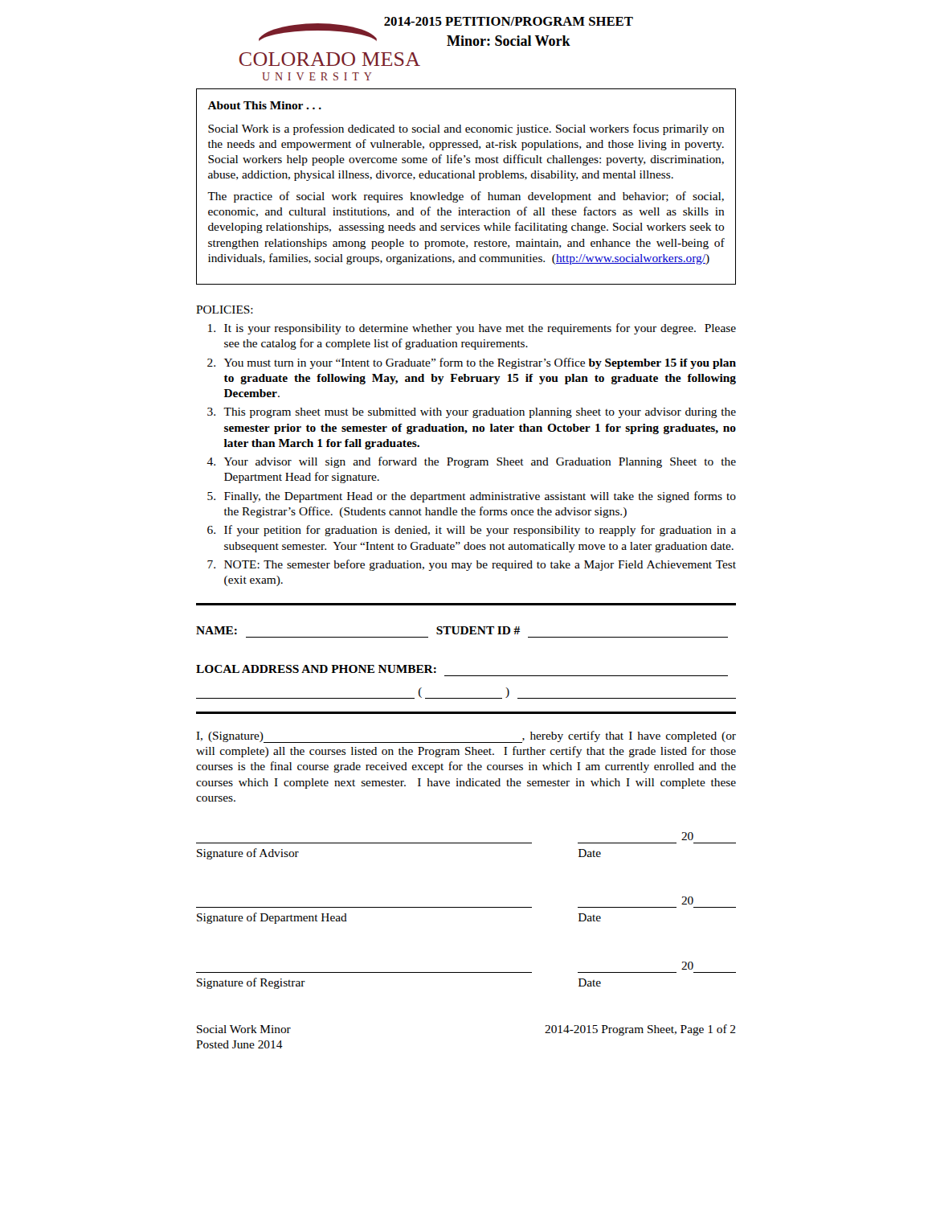COLORADO MESA
UNIVERSITY
2014-2015 PETITION/PROGRAM SHEET
Minor: Social Work
About This Minor . . .
Social Work is a profession dedicated to social and economic justice. Social workers focus primarily on the needs and empowerment of vulnerable, oppressed, at-risk populations, and those living in poverty. Social workers help people overcome some of life’s most difficult challenges: poverty, discrimination, abuse, addiction, physical illness, divorce, educational problems, disability, and mental illness.
The practice of social work requires knowledge of human development and behavior; of social, economic, and cultural institutions, and of the interaction of all these factors as well as skills in developing relationships, assessing needs and services while facilitating change. Social workers seek to strengthen relationships among people to promote, restore, maintain, and enhance the well-being of individuals, families, social groups, organizations, and communities. (http://www.socialworkers.org/)
POLICIES:
It is your responsibility to determine whether you have met the requirements for your degree. Please see the catalog for a complete list of graduation requirements.
You must turn in your “Intent to Graduate” form to the Registrar’s Office by September 15 if you plan to graduate the following May, and by February 15 if you plan to graduate the following December.
This program sheet must be submitted with your graduation planning sheet to your advisor during the semester prior to the semester of graduation, no later than October 1 for spring graduates, no later than March 1 for fall graduates.
Your advisor will sign and forward the Program Sheet and Graduation Planning Sheet to the Department Head for signature.
Finally, the Department Head or the department administrative assistant will take the signed forms to the Registrar’s Office. (Students cannot handle the forms once the advisor signs.)
If your petition for graduation is denied, it will be your responsibility to reapply for graduation in a subsequent semester. Your “Intent to Graduate” does not automatically move to a later graduation date.
NOTE: The semester before graduation, you may be required to take a Major Field Achievement Test (exit exam).
NAME: STUDENT ID #
LOCAL ADDRESS AND PHONE NUMBER:
( )
I, (Signature) , hereby certify that I have completed (or will complete) all the courses listed on the Program Sheet. I further certify that the grade listed for those courses is the final course grade received except for the courses in which I am currently enrolled and the courses which I complete next semester. I have indicated the semester in which I will complete these courses.
20
Signature of Advisor
Date
20
Signature of Department Head
Date
20
Signature of Registrar
Date
Social Work Minor
Posted June 2014
2014-2015 Program Sheet, Page 1 of 2